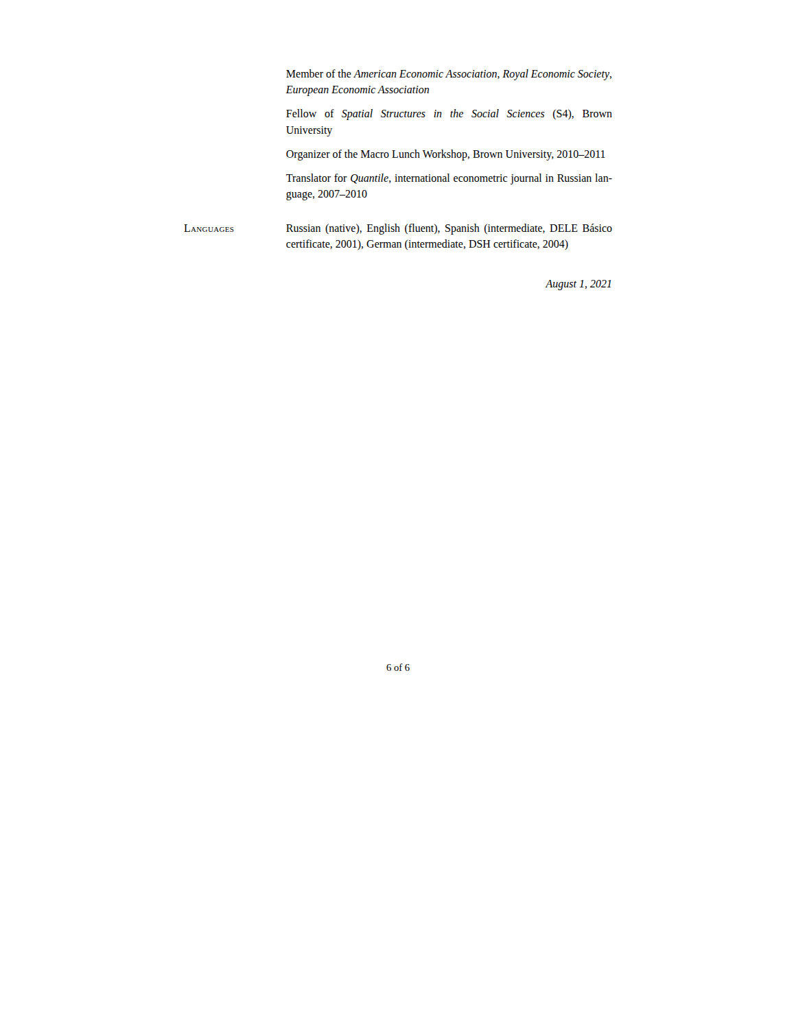Member of the American Economic Association, Royal Economic Society, European Economic Association
Fellow of Spatial Structures in the Social Sciences (S4), Brown University
Organizer of the Macro Lunch Workshop, Brown University, 2010–2011
Translator for Quantile, international econometric journal in Russian language, 2007–2010
Languages
Russian (native), English (fluent), Spanish (intermediate, DELE Básico certificate, 2001), German (intermediate, DSH certificate, 2004)
August 1, 2021
6 of 6